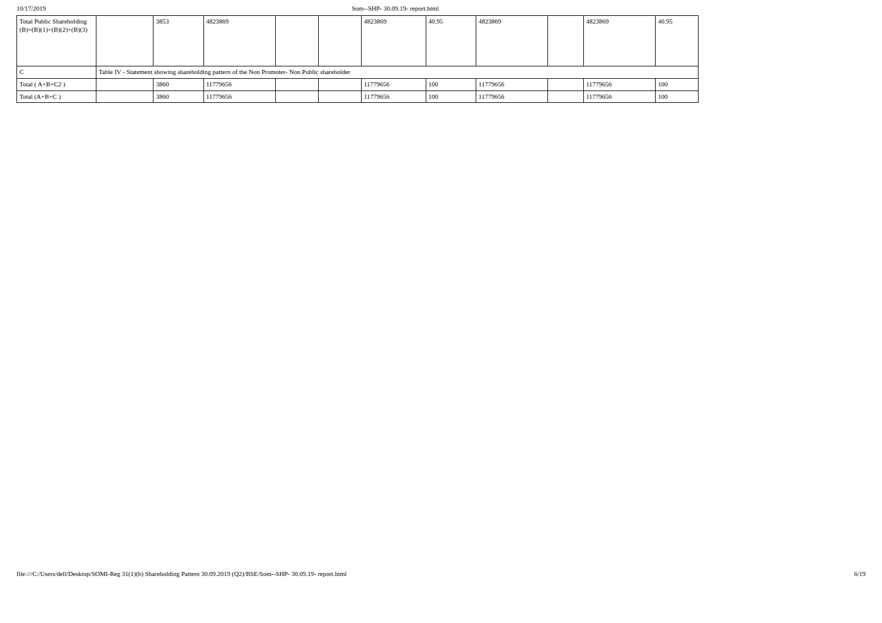10/17/2019 Som--SHP- 30.09.19- report.html
| Total Public Shareholding (B)=(B)(1)+(B)(2)+(B)(3) | | 3853 | 4823869 | | | 4823869 | 40.95 | 4823869 | | 4823869 | 40.95 |
| C | Table IV - Statement showing shareholding pattern of the Non Promoter- Non Public shareholder |
| Total ( A+B+C2 ) | | 3860 | 11779656 | | | 11779656 | 100 | 11779656 | | 11779656 | 100 |
| Total (A+B+C ) | | 3860 | 11779656 | | | 11779656 | 100 | 11779656 | | 11779656 | 100 |
file:///C:/Users/dell/Desktop/SOMI-Reg 31(1)(b) Shareholding Pattern 30.09.2019 (Q2)/BSE/Som--SHP- 30.09.19- report.html 6/19